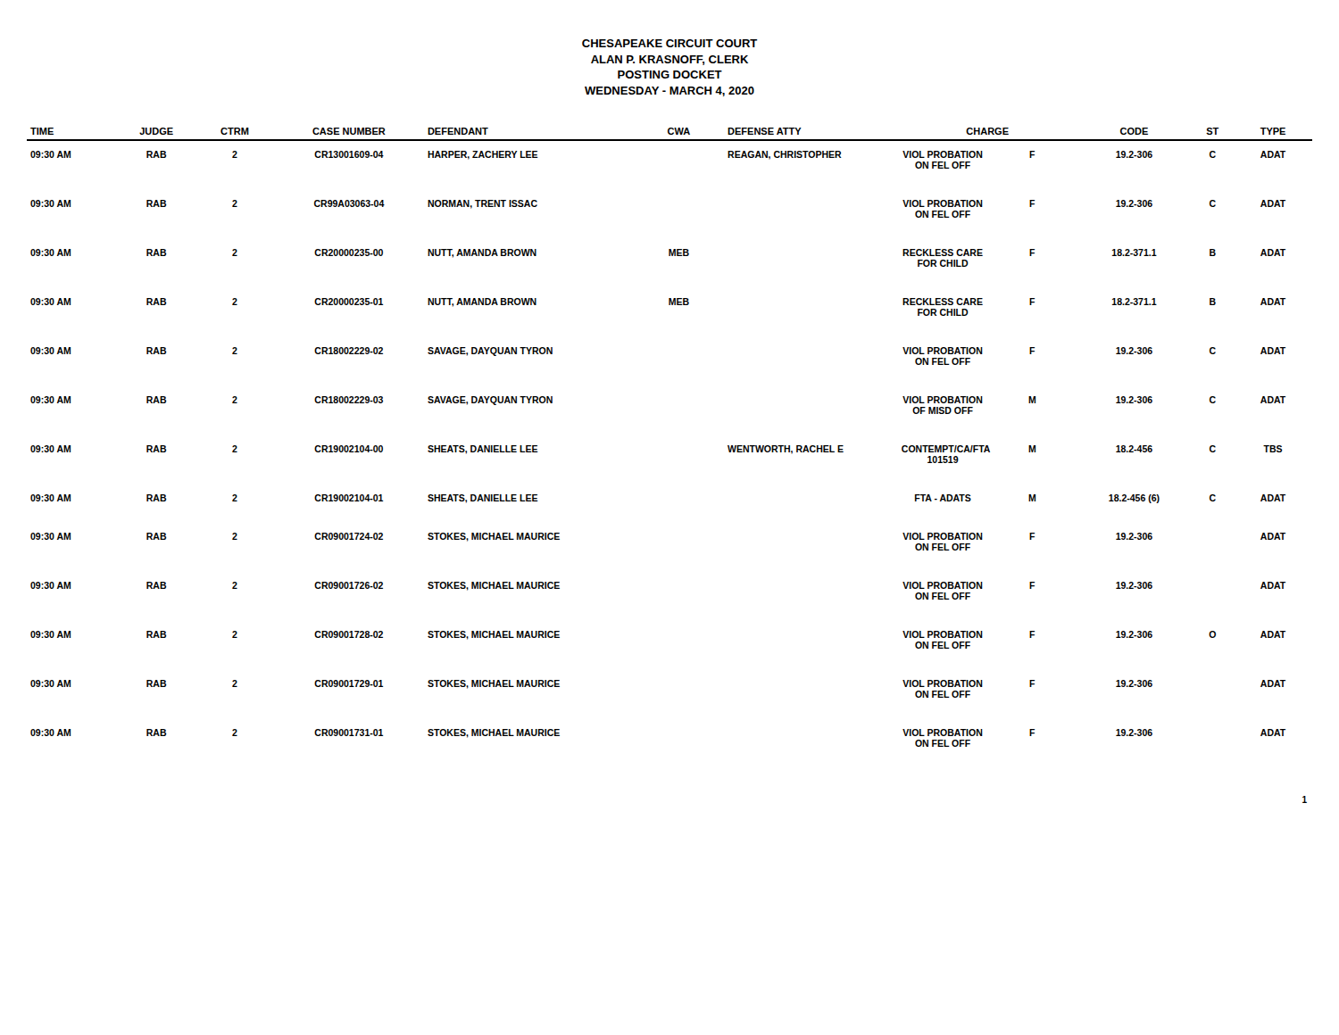CHESAPEAKE CIRCUIT COURT
ALAN P. KRASNOFF, CLERK
POSTING DOCKET
WEDNESDAY - MARCH 4, 2020
| TIME | JUDGE | CTRM | CASE NUMBER | DEFENDANT | CWA | DEFENSE ATTY | CHARGE | CODE | ST | TYPE |
| --- | --- | --- | --- | --- | --- | --- | --- | --- | --- | --- |
| 09:30 AM | RAB | 2 | CR13001609-04 | HARPER, ZACHERY LEE | | REAGAN, CHRISTOPHER | VIOL PROBATION ON FEL OFF | F | 19.2-306 | C | ADAT |
| 09:30 AM | RAB | 2 | CR99A03063-04 | NORMAN, TRENT ISSAC | | | VIOL PROBATION ON FEL OFF | F | 19.2-306 | C | ADAT |
| 09:30 AM | RAB | 2 | CR20000235-00 | NUTT, AMANDA BROWN | MEB | | RECKLESS CARE FOR CHILD | F | 18.2-371.1 | B | ADAT |
| 09:30 AM | RAB | 2 | CR20000235-01 | NUTT, AMANDA BROWN | MEB | | RECKLESS CARE FOR CHILD | F | 18.2-371.1 | B | ADAT |
| 09:30 AM | RAB | 2 | CR18002229-02 | SAVAGE, DAYQUAN TYRON | | | VIOL PROBATION ON FEL OFF | F | 19.2-306 | C | ADAT |
| 09:30 AM | RAB | 2 | CR18002229-03 | SAVAGE, DAYQUAN TYRON | | | VIOL PROBATION OF MISD OFF | M | 19.2-306 | C | ADAT |
| 09:30 AM | RAB | 2 | CR19002104-00 | SHEATS, DANIELLE LEE | | WENTWORTH, RACHEL E | CONTEMPT/CA/FTA 101519 | M | 18.2-456 | C | TBS |
| 09:30 AM | RAB | 2 | CR19002104-01 | SHEATS, DANIELLE LEE | | | FTA - ADATS | M | 18.2-456 (6) | C | ADAT |
| 09:30 AM | RAB | 2 | CR09001724-02 | STOKES, MICHAEL MAURICE | | | VIOL PROBATION ON FEL OFF | F | 19.2-306 | | ADAT |
| 09:30 AM | RAB | 2 | CR09001726-02 | STOKES, MICHAEL MAURICE | | | VIOL PROBATION ON FEL OFF | F | 19.2-306 | | ADAT |
| 09:30 AM | RAB | 2 | CR09001728-02 | STOKES, MICHAEL MAURICE | | | VIOL PROBATION ON FEL OFF | F | 19.2-306 | O | ADAT |
| 09:30 AM | RAB | 2 | CR09001729-01 | STOKES, MICHAEL MAURICE | | | VIOL PROBATION ON FEL OFF | F | 19.2-306 | | ADAT |
| 09:30 AM | RAB | 2 | CR09001731-01 | STOKES, MICHAEL MAURICE | | | VIOL PROBATION ON FEL OFF | F | 19.2-306 | | ADAT |
1